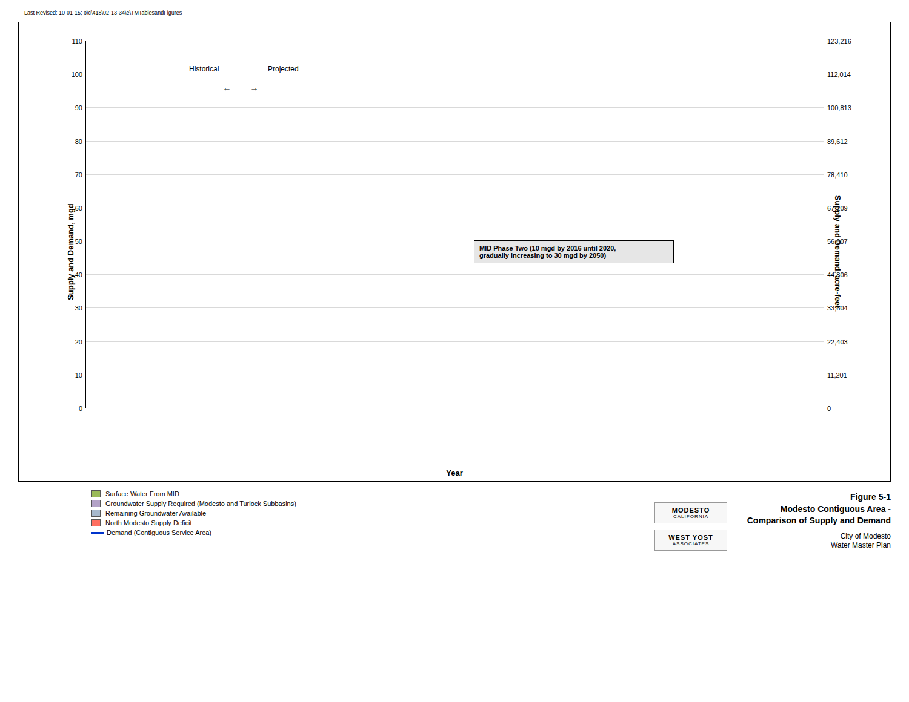Last Revised: 10-01-15; o\c\418\02-13-34\e\TMTablesandFigures
Supply and Demand, mgd
Supply and Demand, acre-feet
Year
110123,216
100112,014
90100,813
8089,612
7078,410
6067,209
5056,007
4044,806
3033,604
2022,403
1011,201
00
Historical Projected
← →
MID Phase Two (10 mgd by 2016 until 2020,
gradually increasing to 30 mgd by 2050)
Surface Water From MID
Groundwater Supply Required (Modesto and Turlock Subbasins)
Remaining Groundwater Available
North Modesto Supply Deficit
Demand (Contiguous Service Area)
MODESTO
CALIFORNIA
WEST YOST
ASSOCIATES
Figure 5-1
Modesto Contiguous Area -
Comparison of Supply and Demand
City of Modesto
Water Master Plan